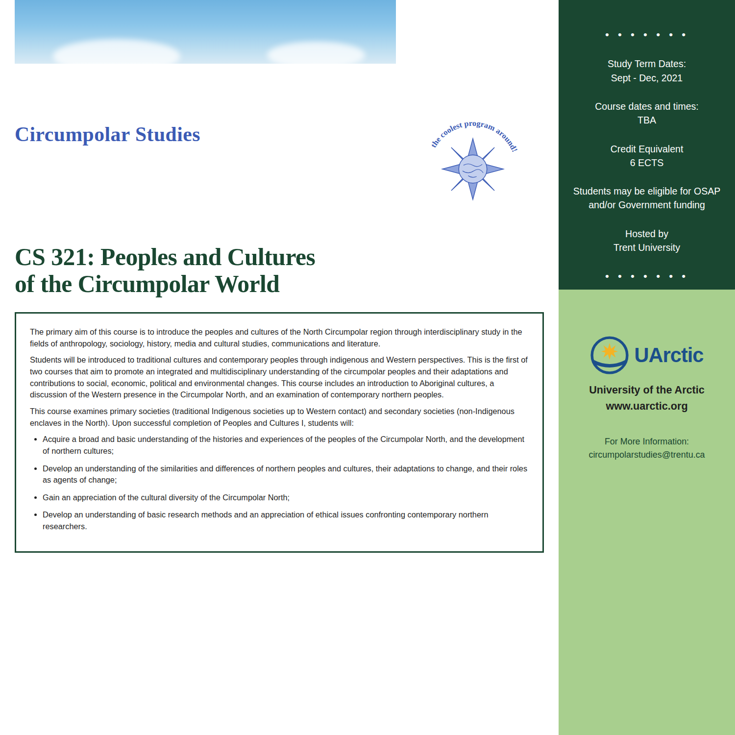the coolest program around!
Circumpolar Studies
CS 321: Peoples and Cultures
of the Circumpolar World
The primary aim of this course is to introduce the peoples and cultures of the North Circumpolar region through interdisciplinary study in the fields of anthropology, sociology, history, media and cultural studies, communications and literature.
Students will be introduced to traditional cultures and contemporary peoples through indigenous and Western perspectives. This is the first of two courses that aim to promote an integrated and multidisciplinary understanding of the circumpolar peoples and their adaptations and contributions to social, economic, political and environmental changes. This course includes an introduction to Aboriginal cultures, a discussion of the Western presence in the Circumpolar North, and an examination of contemporary northern peoples.
This course examines primary societies (traditional Indigenous societies up to Western contact) and secondary societies (non-Indigenous enclaves in the North). Upon successful completion of Peoples and Cultures I, students will:
Acquire a broad and basic understanding of the histories and experiences of the peoples of the Circumpolar North, and the development of northern cultures;
Develop an understanding of the similarities and differences of northern peoples and cultures, their adaptations to change, and their roles as agents of change;
Gain an appreciation of the cultural diversity of the Circumpolar North;
Develop an understanding of basic research methods and an appreciation of ethical issues confronting contemporary northern researchers.
• • • • • • •
Study Term Dates:
Sept - Dec, 2021
Course dates and times:
TBA
Credit Equivalent
6 ECTS
Students may be eligible for OSAP and/or Government funding
Hosted by
Trent University
• • • • • • •
UArctic
University of the Arctic
www.uarctic.org
For More Information:
circumpolarstudies@trentu.ca